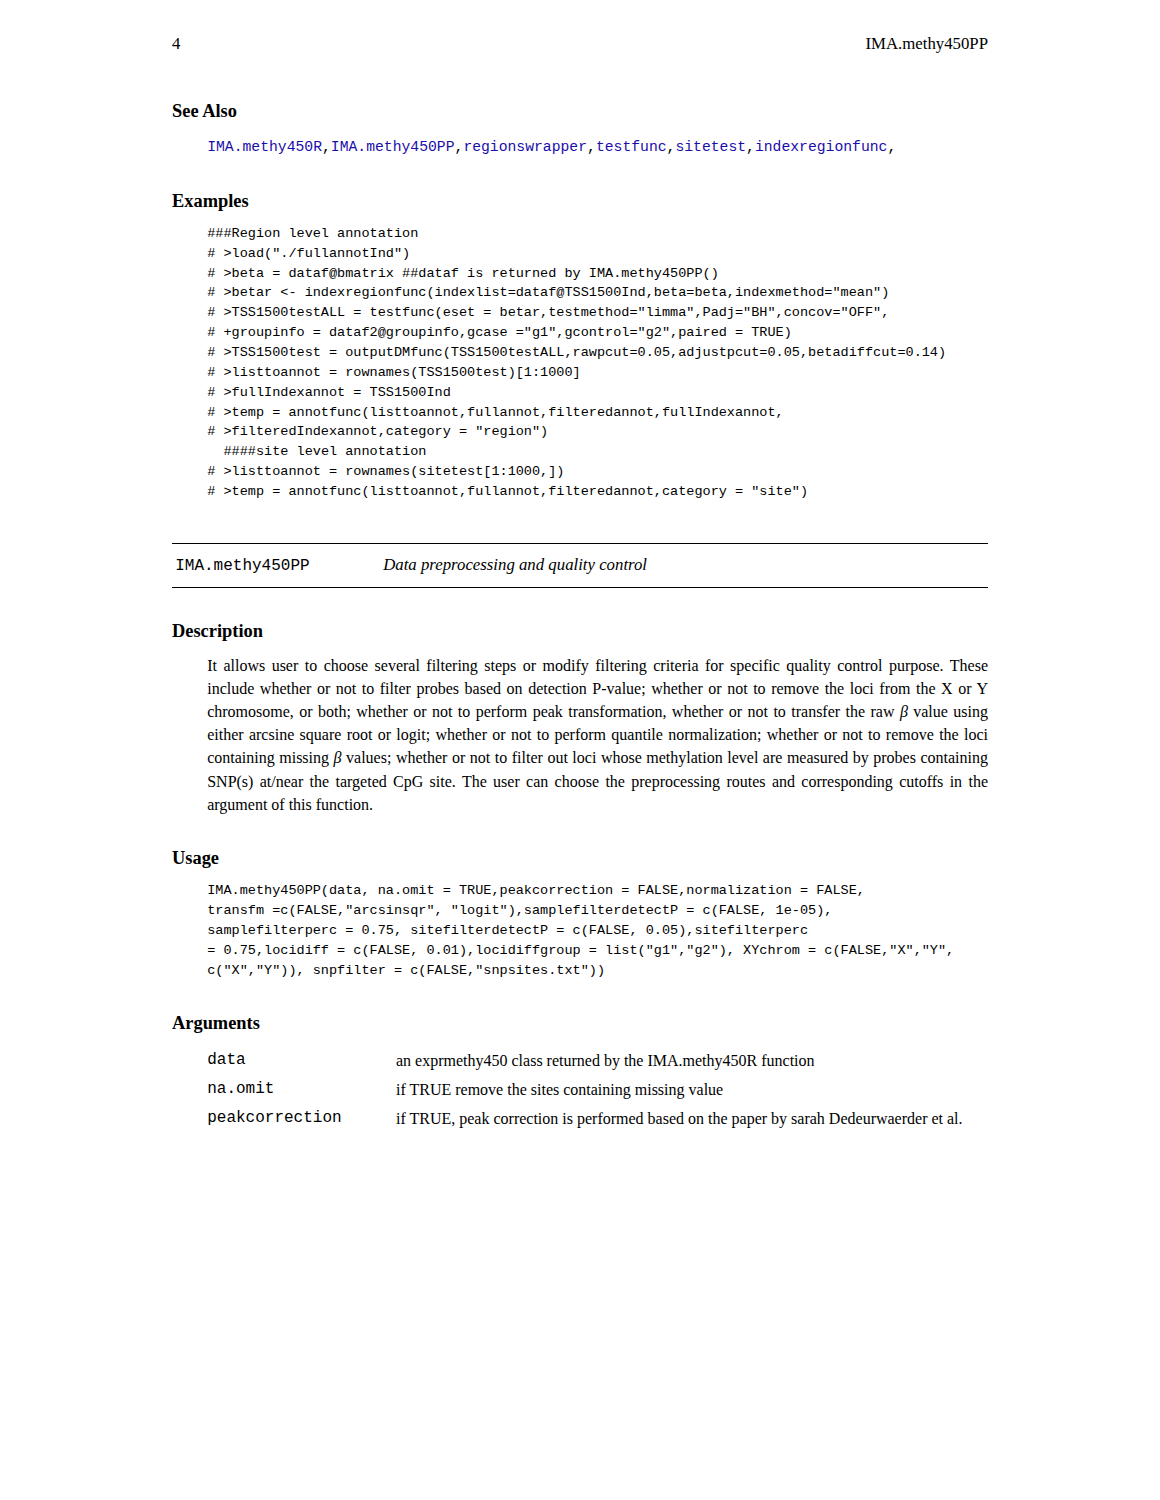4 IMA.methy450PP
See Also
IMA.methy450R,IMA.methy450PP,regionswrapper,testfunc,sitetest,indexregionfunc,
Examples
###Region level annotation
# >load("./fullannotInd")
# >beta = dataf@bmatrix ##dataf is returned by IMA.methy450PP()
# >betar <- indexregionfunc(indexlist=dataf@TSS1500Ind,beta=beta,indexmethod="mean")
# >TSS1500testALL = testfunc(eset = betar,testmethod="limma",Padj="BH",concov="OFF",
# +groupinfo = dataf2@groupinfo,gcase ="g1",gcontrol="g2",paired = TRUE)
# >TSS1500test = outputDMfunc(TSS1500testALL,rawpcut=0.05,adjustpcut=0.05,betadiffcut=0.14)
# >listtoannot = rownames(TSS1500test)[1:1000]
# >fullIndexannot = TSS1500Ind
# >temp = annotfunc(listtoannot,fullannot,filteredannot,fullIndexannot,
# >filteredIndexannot,category = "region")
  ####site level annotation
# >listtoannot = rownames(sitetest[1:1000,])
# >temp = annotfunc(listtoannot,fullannot,filteredannot,category = "site")
IMA.methy450PP Data preprocessing and quality control
Description
It allows user to choose several filtering steps or modify filtering criteria for specific quality control purpose. These include whether or not to filter probes based on detection P-value; whether or not to remove the loci from the X or Y chromosome, or both; whether or not to perform peak transformation, whether or not to transfer the raw β value using either arcsine square root or logit; whether or not to perform quantile normalization; whether or not to remove the loci containing missing β values; whether or not to filter out loci whose methylation level are measured by probes containing SNP(s) at/near the targeted CpG site. The user can choose the preprocessing routes and corresponding cutoffs in the argument of this function.
Usage
IMA.methy450PP(data, na.omit = TRUE,peakcorrection = FALSE,normalization = FALSE,
transfm =c(FALSE,"arcsinsqr", "logit"),samplefilterdetectP = c(FALSE, 1e-05),
samplefilterperc = 0.75, sitefilterdetectP = c(FALSE, 0.05),sitefilterperc
= 0.75,locidiff = c(FALSE, 0.01),locidiffgroup = list("g1","g2"), XYchrom = c(FALSE,"X","Y",
c("X","Y")), snpfilter = c(FALSE,"snpsites.txt"))
Arguments
data
an exprmethy450 class returned by the IMA.methy450R function
na.omit
if TRUE remove the sites containing missing value
peakcorrection
if TRUE, peak correction is performed based on the paper by sarah Dedeurwaerder et al.